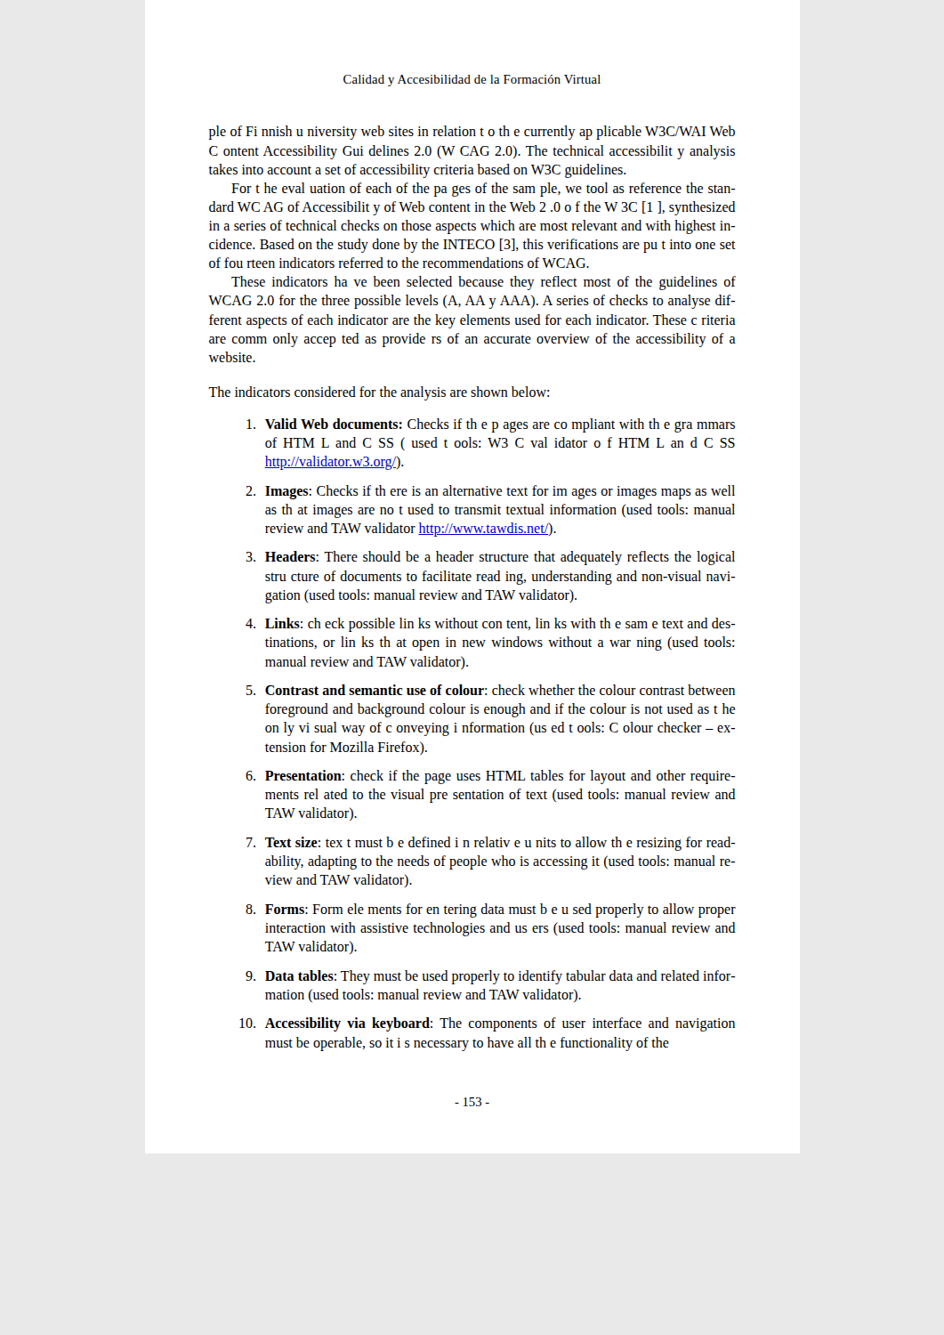Calidad y Accesibilidad de la Formación Virtual
ple of Fi nnish u niversity web sites in relation t o th e currently ap plicable W3C/WAI Web C ontent Accessibility Gui delines 2.0 (W CAG 2.0). The technical accessibilit y analysis takes into account a set of accessibility criteria based on W3C guidelines.
For t he eval uation of each of the pa ges of the sam ple, we tool as reference the standard WC AG of Accessibilit y of Web content in the Web 2 .0 o f the W 3C [1 ], synthesized in a series of technical checks on those aspects which are most relevant and with highest incidence. Based on the study done by the INTECO [3], this verifications are pu t into one set of fou rteen indicators referred to the recommendations of WCAG.
These indicators ha ve been selected because they reflect most of the guidelines of WCAG 2.0 for the three possible levels (A, AA y AAA). A series of checks to analyse different aspects of each indicator are the key elements used for each indicator. These c riteria are comm only accep ted as provide rs of an accurate overview of the accessibility of a website.
The indicators considered for the analysis are shown below:
Valid Web documents: Checks if th e p ages are co mpliant with th e gra mmars of HTM L and C SS ( used t ools: W3 C val idator o f HTM L an d C SS http://validator.w3.org/).
Images: Checks if th ere is an alternative text for im ages or images maps as well as th at images are no t used to transmit textual information (used tools: manual review and TAW validator http://www.tawdis.net/).
Headers: There should be a header structure that adequately reflects the logical stru cture of documents to facilitate read ing, understanding and non-visual navigation (used tools: manual review and TAW validator).
Links: ch eck possible lin ks without con tent, lin ks with th e sam e text and destinations, or lin ks th at open in new windows without a war ning (used tools: manual review and TAW validator).
Contrast and semantic use of colour: check whether the colour contrast between foreground and background colour is enough and if the colour is not used as t he on ly vi sual way of c onveying i nformation (us ed t ools: C olour checker – extension for Mozilla Firefox).
Presentation: check if the page uses HTML tables for layout and other requirements rel ated to the visual pre sentation of text (used tools: manual review and TAW validator).
Text size: tex t must b e defined i n relativ e u nits to allow th e resizing for readability, adapting to the needs of people who is accessing it (used tools: manual review and TAW validator).
Forms: Form ele ments for en tering data must b e u sed properly to allow proper interaction with assistive technologies and us ers (used tools: manual review and TAW validator).
Data tables: They must be used properly to identify tabular data and related information (used tools: manual review and TAW validator).
Accessibility via keyboard: The components of user interface and navigation must be operable, so it i s necessary to have all th e functionality of the
- 153 -